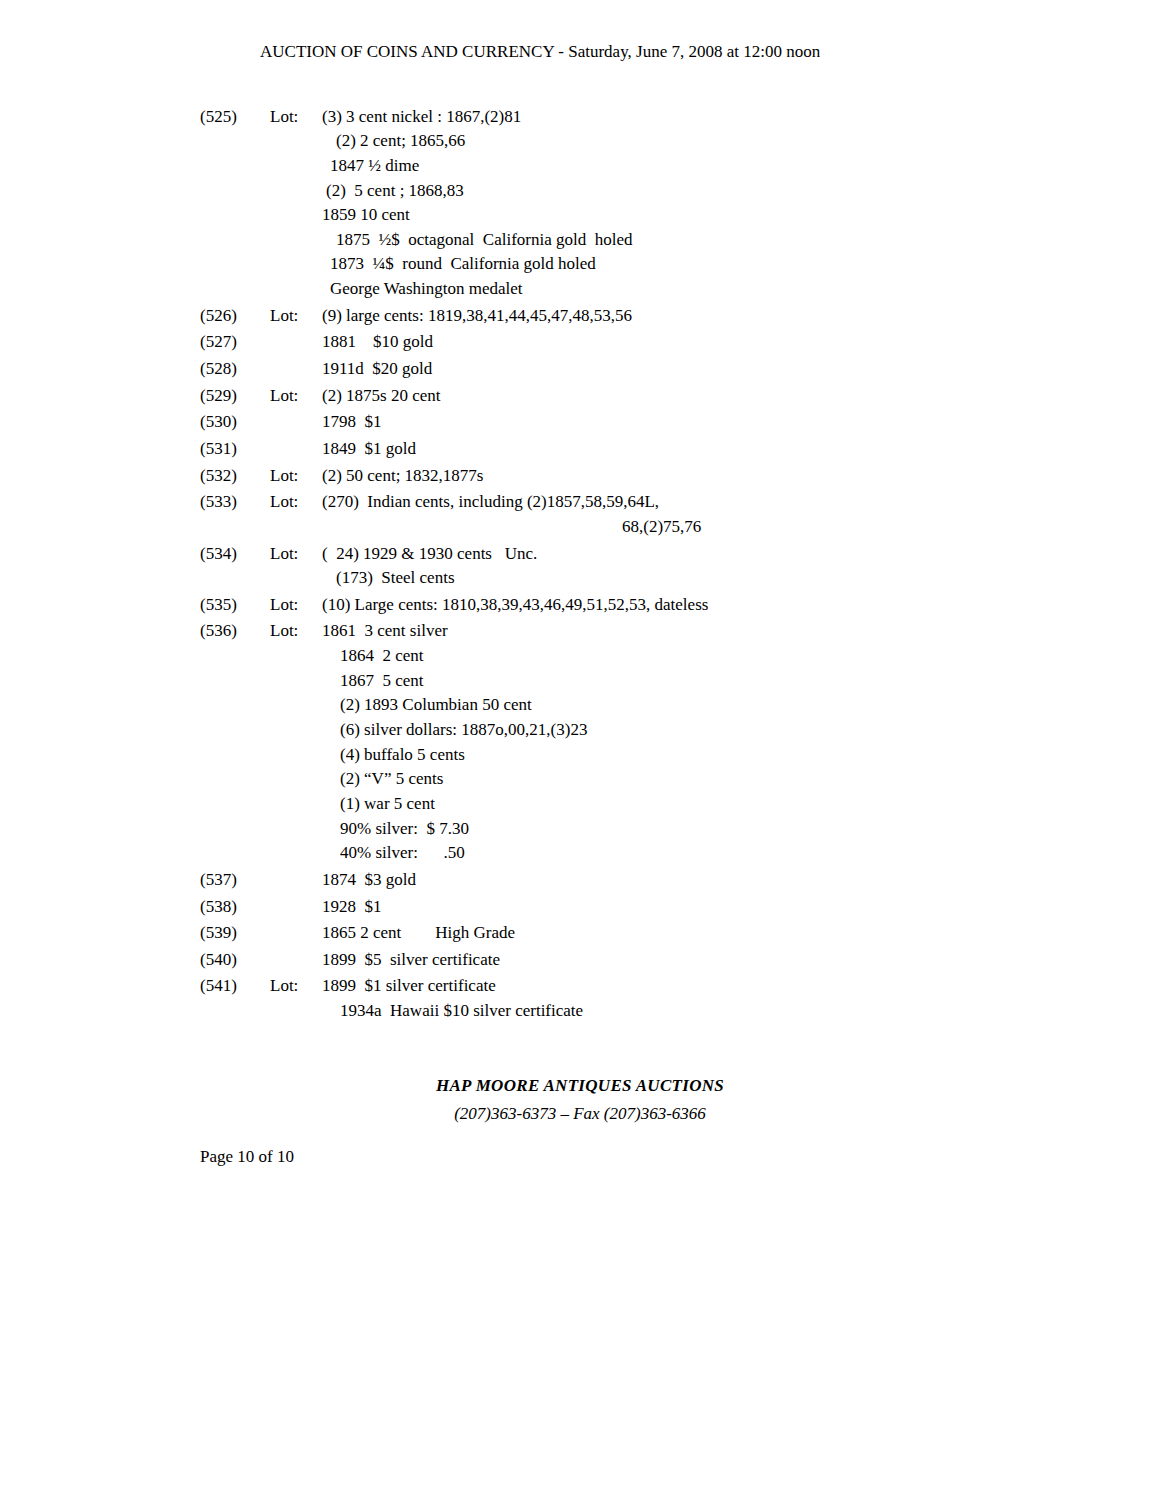AUCTION OF COINS AND CURRENCY - Saturday, June 7, 2008 at 12:00 noon
(525)
Lot:
(3) 3 cent nickel : 1867,(2)81
(2) 2 cent; 1865,66
1847 ½ dime
(2) 5 cent ; 1868,83
1859 10 cent
1875 ½$ octagonal California gold holed
1873 ¼$ round California gold holed
George Washington medalet
(526)
Lot:
(9) large cents: 1819,38,41,44,45,47,48,53,56
(527)
1881 $10 gold
(528)
1911d $20 gold
(529)
Lot:
(2) 1875s 20 cent
(530)
1798 $1
(531)
1849 $1 gold
(532)
Lot:
(2) 50 cent; 1832,1877s
(533)
Lot:
(270) Indian cents, including (2)1857,58,59,64L,
68,(2)75,76
(534)
Lot:
( 24) 1929 & 1930 cents Unc.
(173) Steel cents
(535)
Lot:
(10) Large cents: 1810,38,39,43,46,49,51,52,53, dateless
(536)
Lot:
1861 3 cent silver
1864 2 cent
1867 5 cent
(2) 1893 Columbian 50 cent
(6) silver dollars: 1887o,00,21,(3)23
(4) buffalo 5 cents
(2) “V” 5 cents
(1) war 5 cent
90% silver: $ 7.30
40% silver: .50
(537)
1874 $3 gold
(538)
1928 $1
(539)
1865 2 cent High Grade
(540)
1899 $5 silver certificate
(541)
Lot:
1899 $1 silver certificate
1934a Hawaii $10 silver certificate
HAP MOORE ANTIQUES AUCTIONS
(207)363-6373 – Fax (207)363-6366
Page 10 of 10